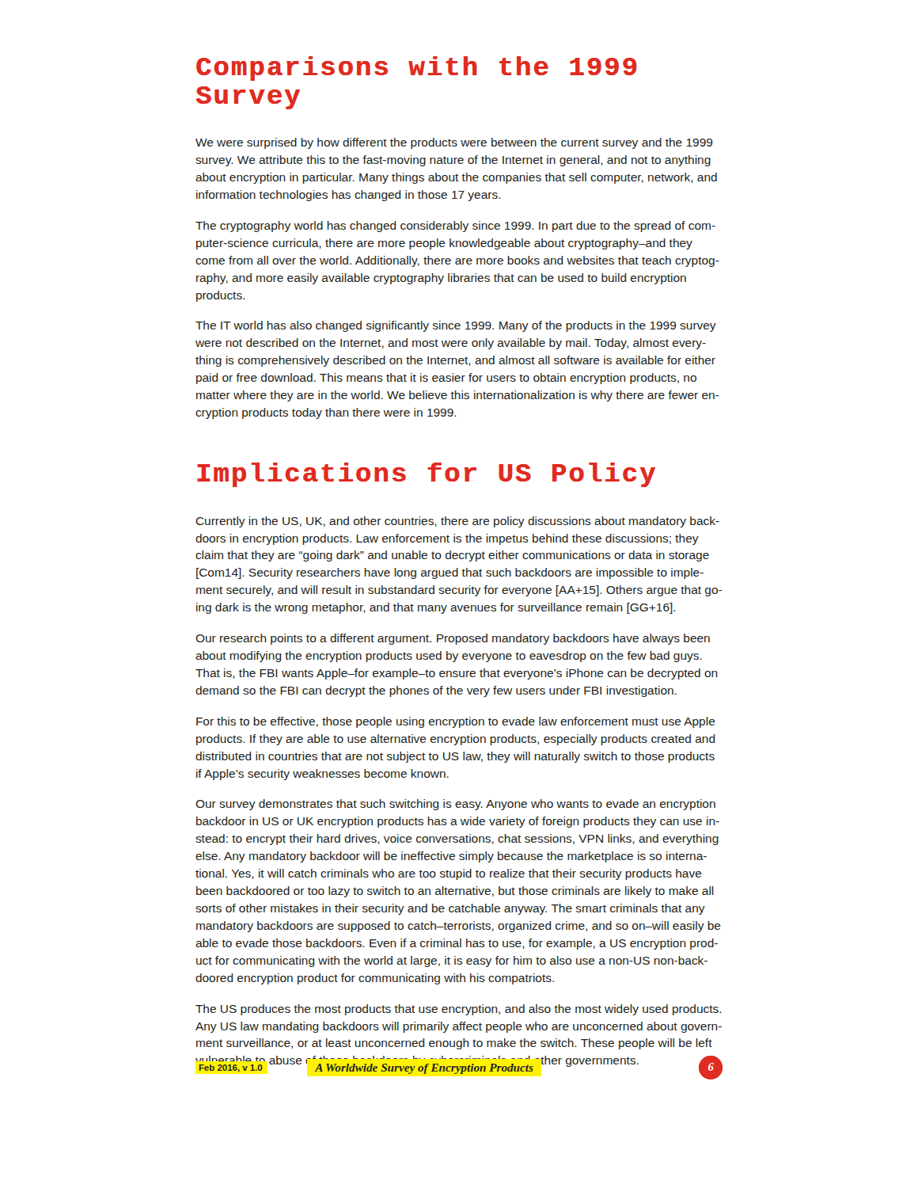Comparisons with the 1999 Survey
We were surprised by how different the products were between the current survey and the 1999 survey. We attribute this to the fast-moving nature of the Internet in general, and not to anything about encryption in particular. Many things about the companies that sell computer, network, and information technologies has changed in those 17 years.
The cryptography world has changed considerably since 1999. In part due to the spread of computer-science curricula, there are more people knowledgeable about cryptography–and they come from all over the world. Additionally, there are more books and websites that teach cryptography, and more easily available cryptography libraries that can be used to build encryption products.
The IT world has also changed significantly since 1999. Many of the products in the 1999 survey were not described on the Internet, and most were only available by mail. Today, almost everything is comprehensively described on the Internet, and almost all software is available for either paid or free download. This means that it is easier for users to obtain encryption products, no matter where they are in the world. We believe this internationalization is why there are fewer encryption products today than there were in 1999.
Implications for US Policy
Currently in the US, UK, and other countries, there are policy discussions about mandatory backdoors in encryption products. Law enforcement is the impetus behind these discussions; they claim that they are “going dark” and unable to decrypt either communications or data in storage [Com14]. Security researchers have long argued that such backdoors are impossible to implement securely, and will result in substandard security for everyone [AA+15]. Others argue that going dark is the wrong metaphor, and that many avenues for surveillance remain [GG+16].
Our research points to a different argument. Proposed mandatory backdoors have always been about modifying the encryption products used by everyone to eavesdrop on the few bad guys. That is, the FBI wants Apple–for example–to ensure that everyone’s iPhone can be decrypted on demand so the FBI can decrypt the phones of the very few users under FBI investigation.
For this to be effective, those people using encryption to evade law enforcement must use Apple products. If they are able to use alternative encryption products, especially products created and distributed in countries that are not subject to US law, they will naturally switch to those products if Apple’s security weaknesses become known.
Our survey demonstrates that such switching is easy. Anyone who wants to evade an encryption backdoor in US or UK encryption products has a wide variety of foreign products they can use instead: to encrypt their hard drives, voice conversations, chat sessions, VPN links, and everything else. Any mandatory backdoor will be ineffective simply because the marketplace is so international. Yes, it will catch criminals who are too stupid to realize that their security products have been backdoored or too lazy to switch to an alternative, but those criminals are likely to make all sorts of other mistakes in their security and be catchable anyway. The smart criminals that any mandatory backdoors are supposed to catch–terrorists, organized crime, and so on–will easily be able to evade those backdoors. Even if a criminal has to use, for example, a US encryption product for communicating with the world at large, it is easy for him to also use a non-US non-backdoored encryption product for communicating with his compatriots.
The US produces the most products that use encryption, and also the most widely used products. Any US law mandating backdoors will primarily affect people who are unconcerned about government surveillance, or at least unconcerned enough to make the switch. These people will be left vulnerable to abuse of those backdoors by cybercriminals and other governments.
Feb 2016, v 1.0 A Worldwide Survey of Encryption Products 6